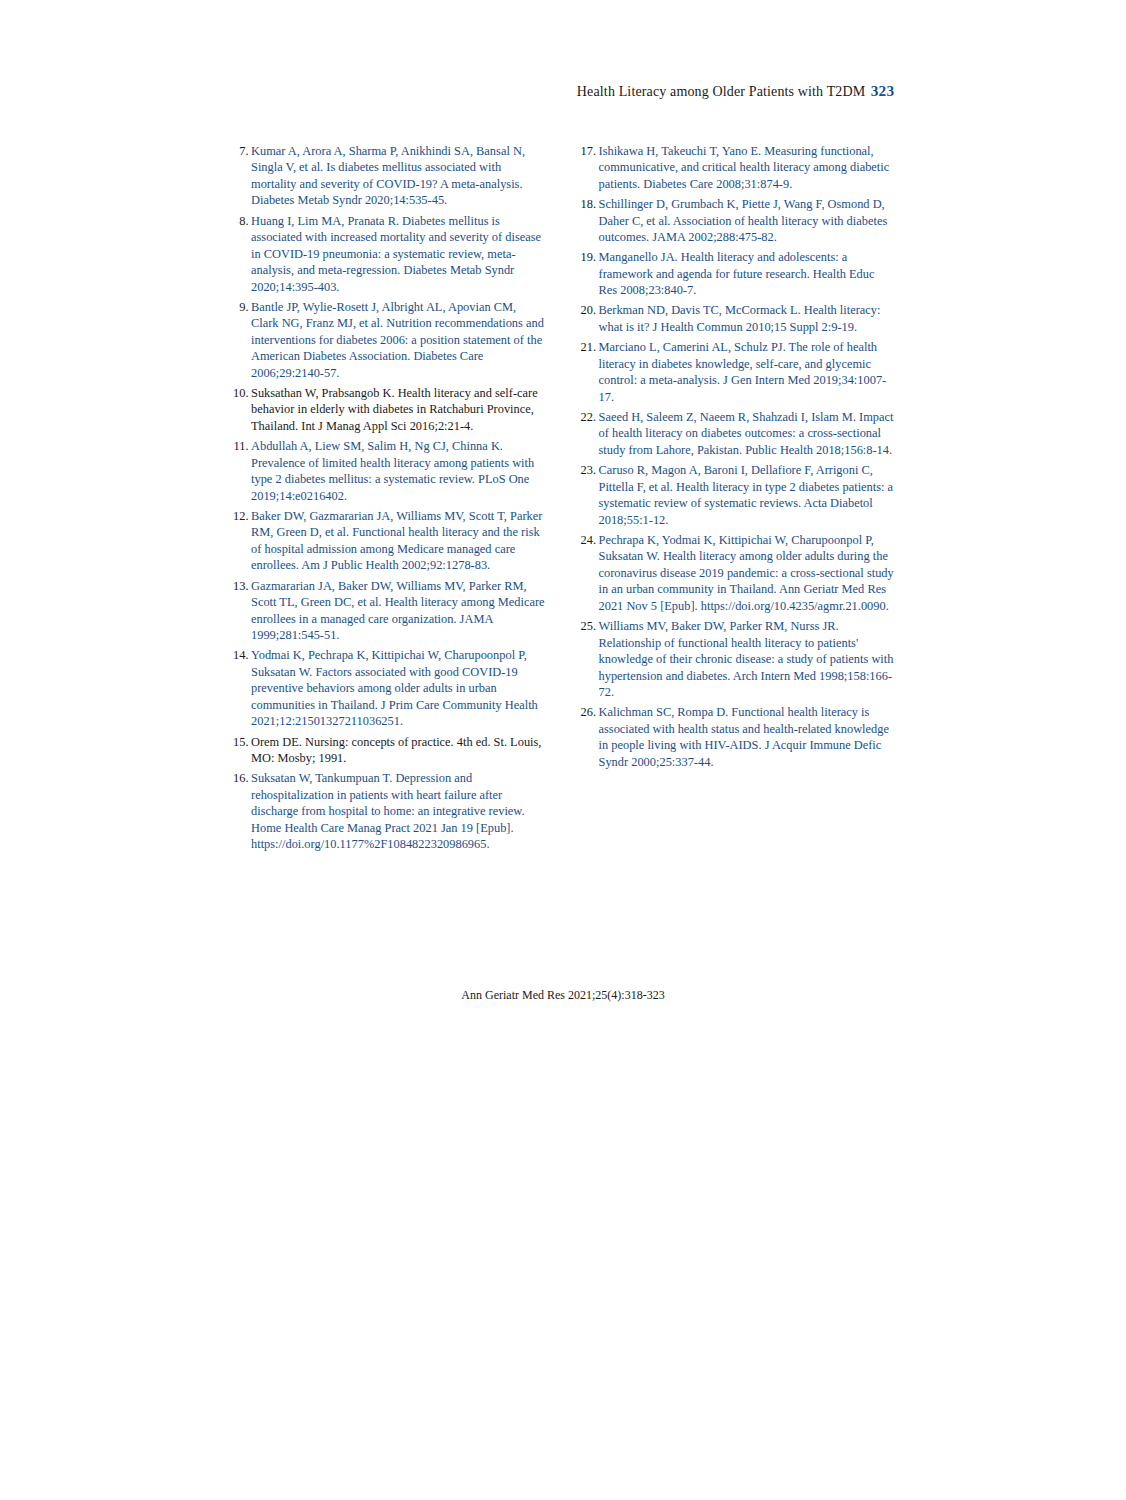Health Literacy among Older Patients with T2DM 323
Kumar A, Arora A, Sharma P, Anikhindi SA, Bansal N, Singla V, et al. Is diabetes mellitus associated with mortality and severity of COVID-19? A meta-analysis. Diabetes Metab Syndr 2020;14:535-45.
Huang I, Lim MA, Pranata R. Diabetes mellitus is associated with increased mortality and severity of disease in COVID-19 pneumonia: a systematic review, meta-analysis, and meta-regression. Diabetes Metab Syndr 2020;14:395-403.
Bantle JP, Wylie-Rosett J, Albright AL, Apovian CM, Clark NG, Franz MJ, et al. Nutrition recommendations and interventions for diabetes 2006: a position statement of the American Diabetes Association. Diabetes Care 2006;29:2140-57.
Suksathan W, Prabsangob K. Health literacy and self-care behavior in elderly with diabetes in Ratchaburi Province, Thailand. Int J Manag Appl Sci 2016;2:21-4.
Abdullah A, Liew SM, Salim H, Ng CJ, Chinna K. Prevalence of limited health literacy among patients with type 2 diabetes mellitus: a systematic review. PLoS One 2019;14:e0216402.
Baker DW, Gazmararian JA, Williams MV, Scott T, Parker RM, Green D, et al. Functional health literacy and the risk of hospital admission among Medicare managed care enrollees. Am J Public Health 2002;92:1278-83.
Gazmararian JA, Baker DW, Williams MV, Parker RM, Scott TL, Green DC, et al. Health literacy among Medicare enrollees in a managed care organization. JAMA 1999;281:545-51.
Yodmai K, Pechrapa K, Kittipichai W, Charupoonpol P, Suksatan W. Factors associated with good COVID-19 preventive behaviors among older adults in urban communities in Thailand. J Prim Care Community Health 2021;12:21501327211036251.
Orem DE. Nursing: concepts of practice. 4th ed. St. Louis, MO: Mosby; 1991.
Suksatan W, Tankumpuan T. Depression and rehospitalization in patients with heart failure after discharge from hospital to home: an integrative review. Home Health Care Manag Pract 2021 Jan 19 [Epub]. https://doi.org/10.1177%2F1084822320986965.
Ishikawa H, Takeuchi T, Yano E. Measuring functional, communicative, and critical health literacy among diabetic patients. Diabetes Care 2008;31:874-9.
Schillinger D, Grumbach K, Piette J, Wang F, Osmond D, Daher C, et al. Association of health literacy with diabetes outcomes. JAMA 2002;288:475-82.
Manganello JA. Health literacy and adolescents: a framework and agenda for future research. Health Educ Res 2008;23:840-7.
Berkman ND, Davis TC, McCormack L. Health literacy: what is it? J Health Commun 2010;15 Suppl 2:9-19.
Marciano L, Camerini AL, Schulz PJ. The role of health literacy in diabetes knowledge, self-care, and glycemic control: a meta-analysis. J Gen Intern Med 2019;34:1007-17.
Saeed H, Saleem Z, Naeem R, Shahzadi I, Islam M. Impact of health literacy on diabetes outcomes: a cross-sectional study from Lahore, Pakistan. Public Health 2018;156:8-14.
Caruso R, Magon A, Baroni I, Dellafiore F, Arrigoni C, Pittella F, et al. Health literacy in type 2 diabetes patients: a systematic review of systematic reviews. Acta Diabetol 2018;55:1-12.
Pechrapa K, Yodmai K, Kittipichai W, Charupoonpol P, Suksatan W. Health literacy among older adults during the coronavirus disease 2019 pandemic: a cross-sectional study in an urban community in Thailand. Ann Geriatr Med Res 2021 Nov 5 [Epub]. https://doi.org/10.4235/agmr.21.0090.
Williams MV, Baker DW, Parker RM, Nurss JR. Relationship of functional health literacy to patients' knowledge of their chronic disease: a study of patients with hypertension and diabetes. Arch Intern Med 1998;158:166-72.
Kalichman SC, Rompa D. Functional health literacy is associated with health status and health-related knowledge in people living with HIV-AIDS. J Acquir Immune Defic Syndr 2000;25:337-44.
Ann Geriatr Med Res 2021;25(4):318-323